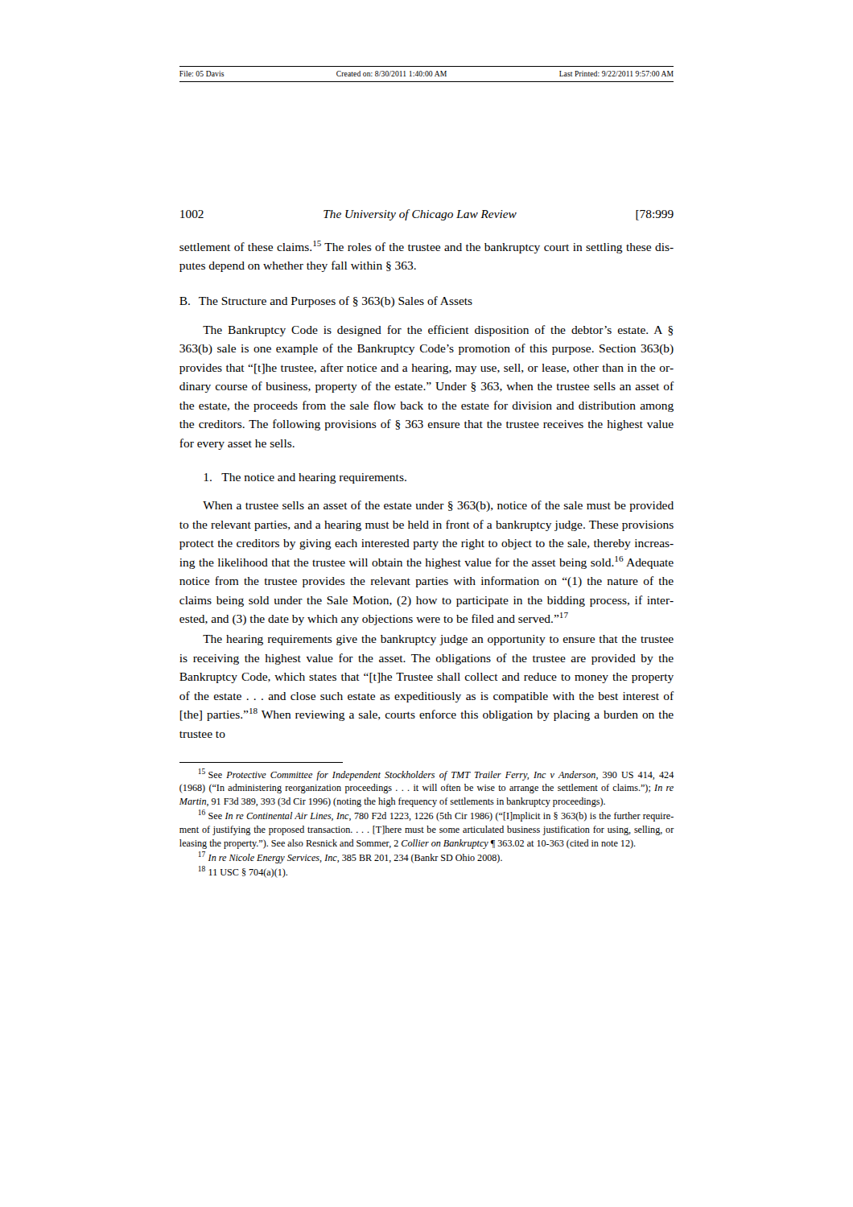File: 05 Davis Created on: 8/30/2011 1:40:00 AM Last Printed: 9/22/2011 9:57:00 AM
1002 The University of Chicago Law Review [78:999
settlement of these claims.15 The roles of the trustee and the bankruptcy court in settling these disputes depend on whether they fall within § 363.
B. The Structure and Purposes of § 363(b) Sales of Assets
The Bankruptcy Code is designed for the efficient disposition of the debtor’s estate. A § 363(b) sale is one example of the Bankruptcy Code’s promotion of this purpose. Section 363(b) provides that “[t]he trustee, after notice and a hearing, may use, sell, or lease, other than in the ordinary course of business, property of the estate.” Under § 363, when the trustee sells an asset of the estate, the proceeds from the sale flow back to the estate for division and distribution among the creditors. The following provisions of § 363 ensure that the trustee receives the highest value for every asset he sells.
1. The notice and hearing requirements.
When a trustee sells an asset of the estate under § 363(b), notice of the sale must be provided to the relevant parties, and a hearing must be held in front of a bankruptcy judge. These provisions protect the creditors by giving each interested party the right to object to the sale, thereby increasing the likelihood that the trustee will obtain the highest value for the asset being sold.16 Adequate notice from the trustee provides the relevant parties with information on “(1) the nature of the claims being sold under the Sale Motion, (2) how to participate in the bidding process, if interested, and (3) the date by which any objections were to be filed and served.”17
The hearing requirements give the bankruptcy judge an opportunity to ensure that the trustee is receiving the highest value for the asset. The obligations of the trustee are provided by the Bankruptcy Code, which states that “[t]he Trustee shall collect and reduce to money the property of the estate . . . and close such estate as expeditiously as is compatible with the best interest of [the] parties.”18 When reviewing a sale, courts enforce this obligation by placing a burden on the trustee to
15See Protective Committee for Independent Stockholders of TMT Trailer Ferry, Inc v Anderson, 390 US 414, 424 (1968) (“In administering reorganization proceedings . . . it will often be wise to arrange the settlement of claims.”); In re Martin, 91 F3d 389, 393 (3d Cir 1996) (noting the high frequency of settlements in bankruptcy proceedings).
16See In re Continental Air Lines, Inc, 780 F2d 1223, 1226 (5th Cir 1986) (“[I]mplicit in § 363(b) is the further requirement of justifying the proposed transaction. . . . [T]here must be some articulated business justification for using, selling, or leasing the property.”). See also Resnick and Sommer, 2 Collier on Bankruptcy ¶ 363.02 at 10-363 (cited in note 12).
17In re Nicole Energy Services, Inc, 385 BR 201, 234 (Bankr SD Ohio 2008).
1811 USC § 704(a)(1).